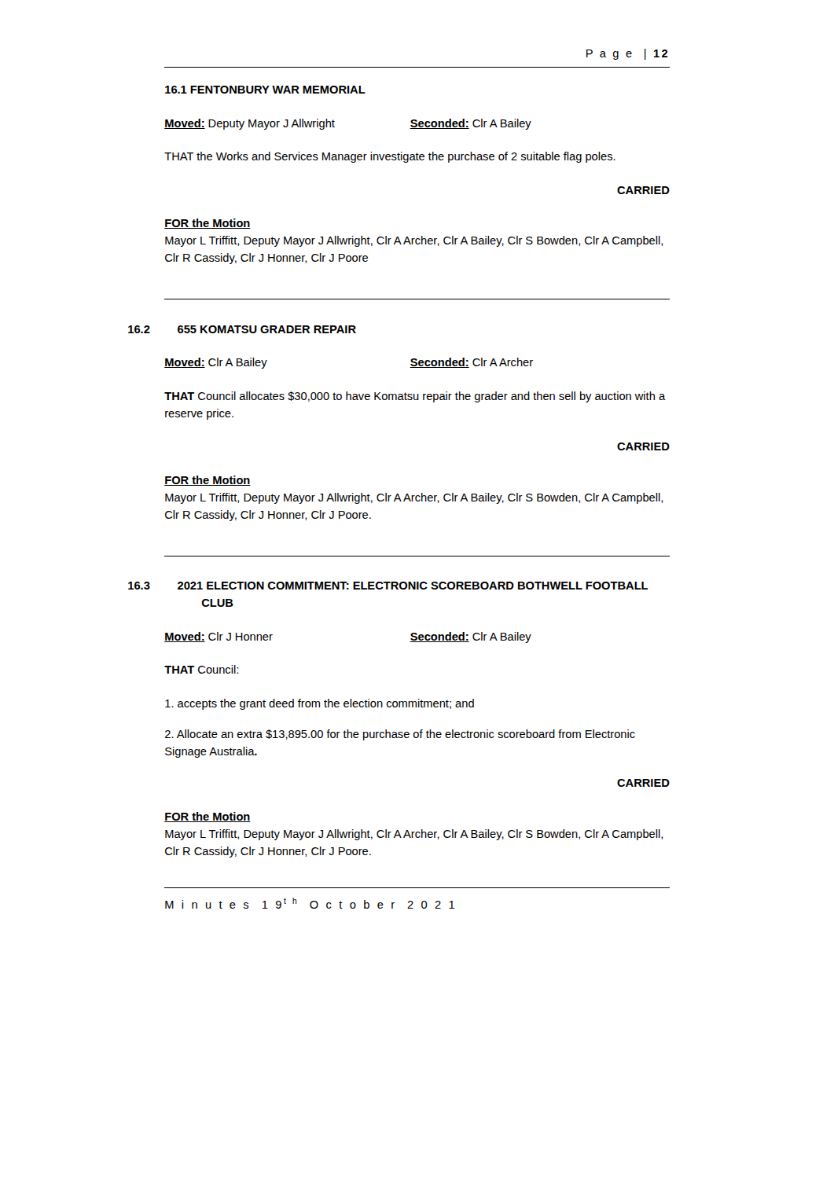P a g e | 12
16.1 FENTONBURY WAR MEMORIAL
Moved: Deputy Mayor J Allwright Seconded: Clr A Bailey
THAT the Works and Services Manager investigate the purchase of 2 suitable flag poles.
CARRIED
FOR the Motion Mayor L Triffitt, Deputy Mayor J Allwright, Clr A Archer, Clr A Bailey, Clr S Bowden, Clr A Campbell, Clr R Cassidy, Clr J Honner, Clr J Poore
16.2 655 KOMATSU GRADER REPAIR
Moved: Clr A Bailey Seconded: Clr A Archer
THAT Council allocates $30,000 to have Komatsu repair the grader and then sell by auction with a reserve price.
CARRIED
FOR the Motion Mayor L Triffitt, Deputy Mayor J Allwright, Clr A Archer, Clr A Bailey, Clr S Bowden, Clr A Campbell, Clr R Cassidy, Clr J Honner, Clr J Poore.
16.3 2021 ELECTION COMMITMENT: ELECTRONIC SCOREBOARD BOTHWELL FOOTBALL CLUB
Moved: Clr J Honner Seconded: Clr A Bailey
THAT Council:
1. accepts the grant deed from the election commitment; and
2. Allocate an extra $13,895.00 for the purchase of the electronic scoreboard from Electronic Signage Australia.
CARRIED
FOR the Motion Mayor L Triffitt, Deputy Mayor J Allwright, Clr A Archer, Clr A Bailey, Clr S Bowden, Clr A Campbell, Clr R Cassidy, Clr J Honner, Clr J Poore.
M i n u t e s 1 9t h O c t o b e r 2 0 2 1